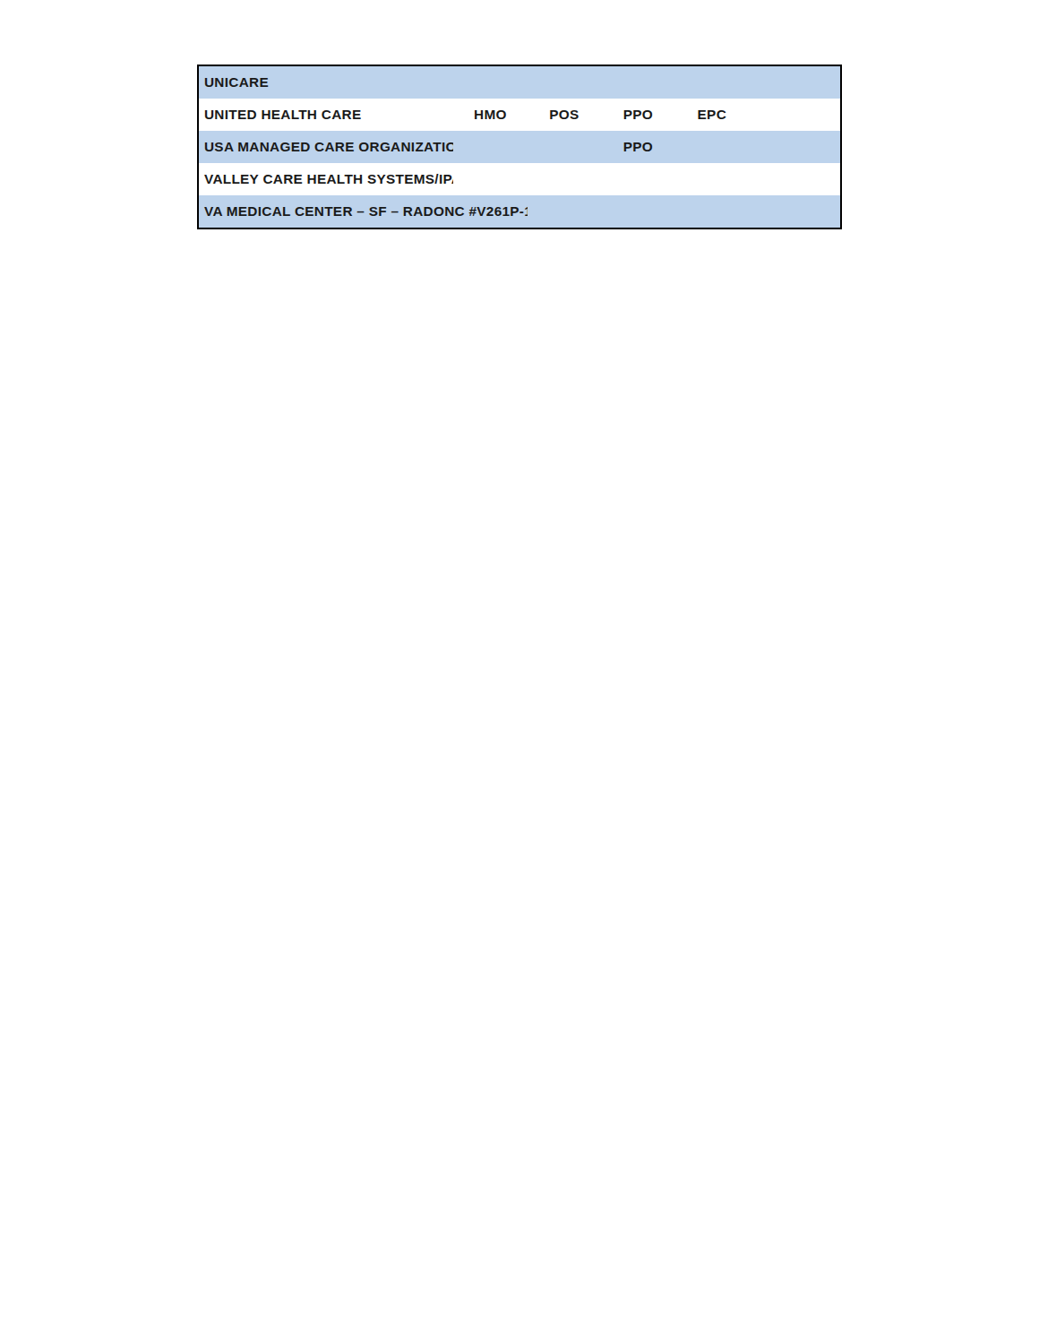| UNICARE | | | | | |
| UNITED HEALTH CARE | HMO | POS | PPO | EPC | |
| USA MANAGED CARE ORGANIZATION | | | PPO | | |
| VALLEY CARE HEALTH SYSTEMS/IPA | | | | | |
| VA MEDICAL CENTER – SF – RADONC #V261P-1172 | | | | |